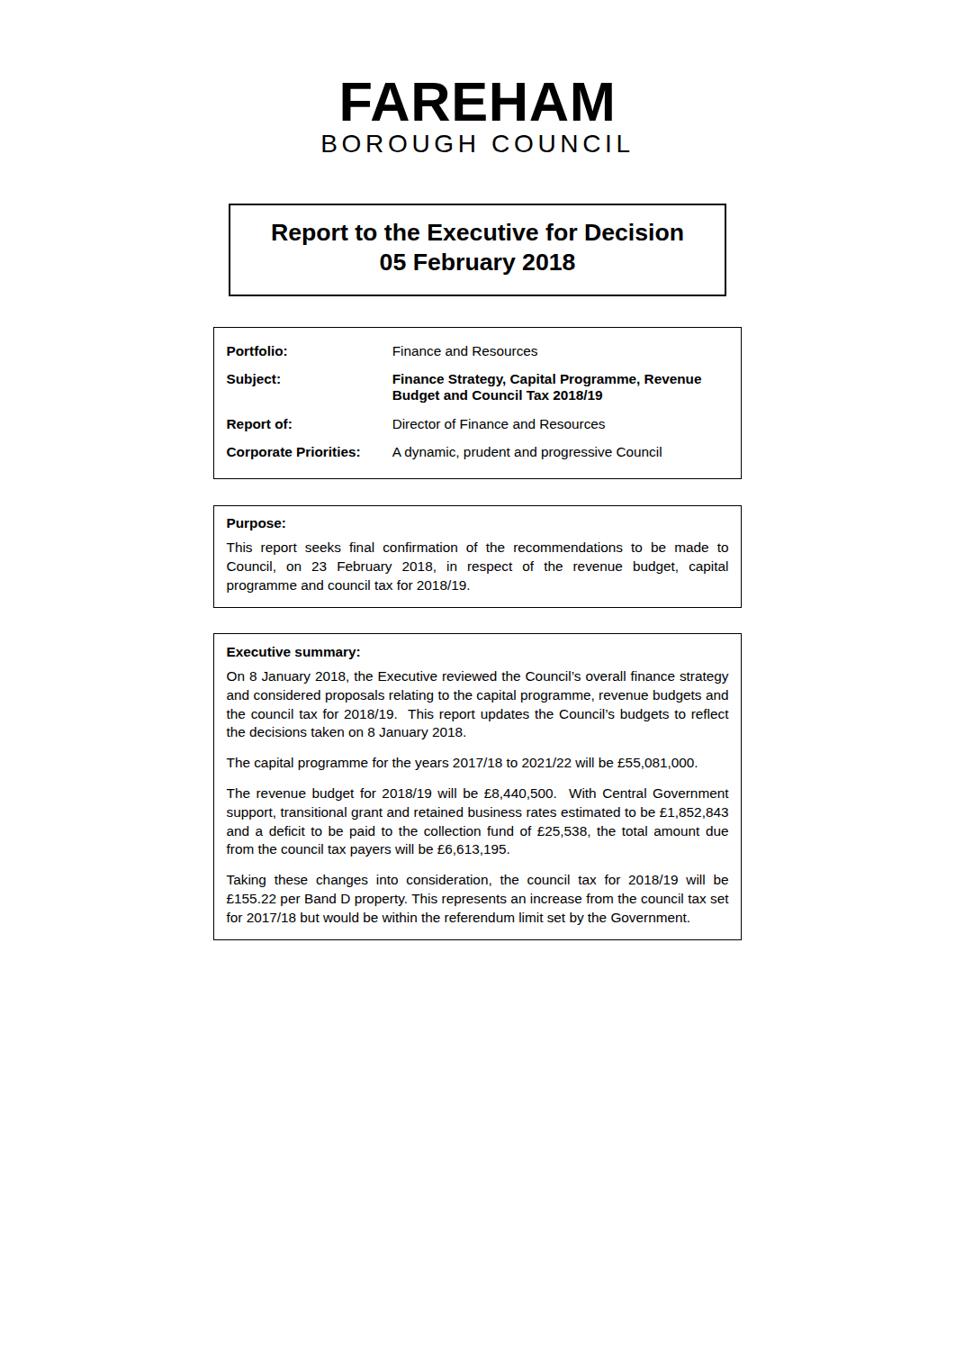FAREHAM
BOROUGH COUNCIL
Report to the Executive for Decision
05 February 2018
| Portfolio: | Finance and Resources |
| Subject: | Finance Strategy, Capital Programme, Revenue Budget and Council Tax 2018/19 |
| Report of: | Director of Finance and Resources |
| Corporate Priorities: | A dynamic, prudent and progressive Council |
Purpose:
This report seeks final confirmation of the recommendations to be made to Council, on 23 February 2018, in respect of the revenue budget, capital programme and council tax for 2018/19.
Executive summary:
On 8 January 2018, the Executive reviewed the Council’s overall finance strategy and considered proposals relating to the capital programme, revenue budgets and the council tax for 2018/19. This report updates the Council’s budgets to reflect the decisions taken on 8 January 2018.
The capital programme for the years 2017/18 to 2021/22 will be £55,081,000.
The revenue budget for 2018/19 will be £8,440,500. With Central Government support, transitional grant and retained business rates estimated to be £1,852,843 and a deficit to be paid to the collection fund of £25,538, the total amount due from the council tax payers will be £6,613,195.
Taking these changes into consideration, the council tax for 2018/19 will be £155.22 per Band D property. This represents an increase from the council tax set for 2017/18 but would be within the referendum limit set by the Government.